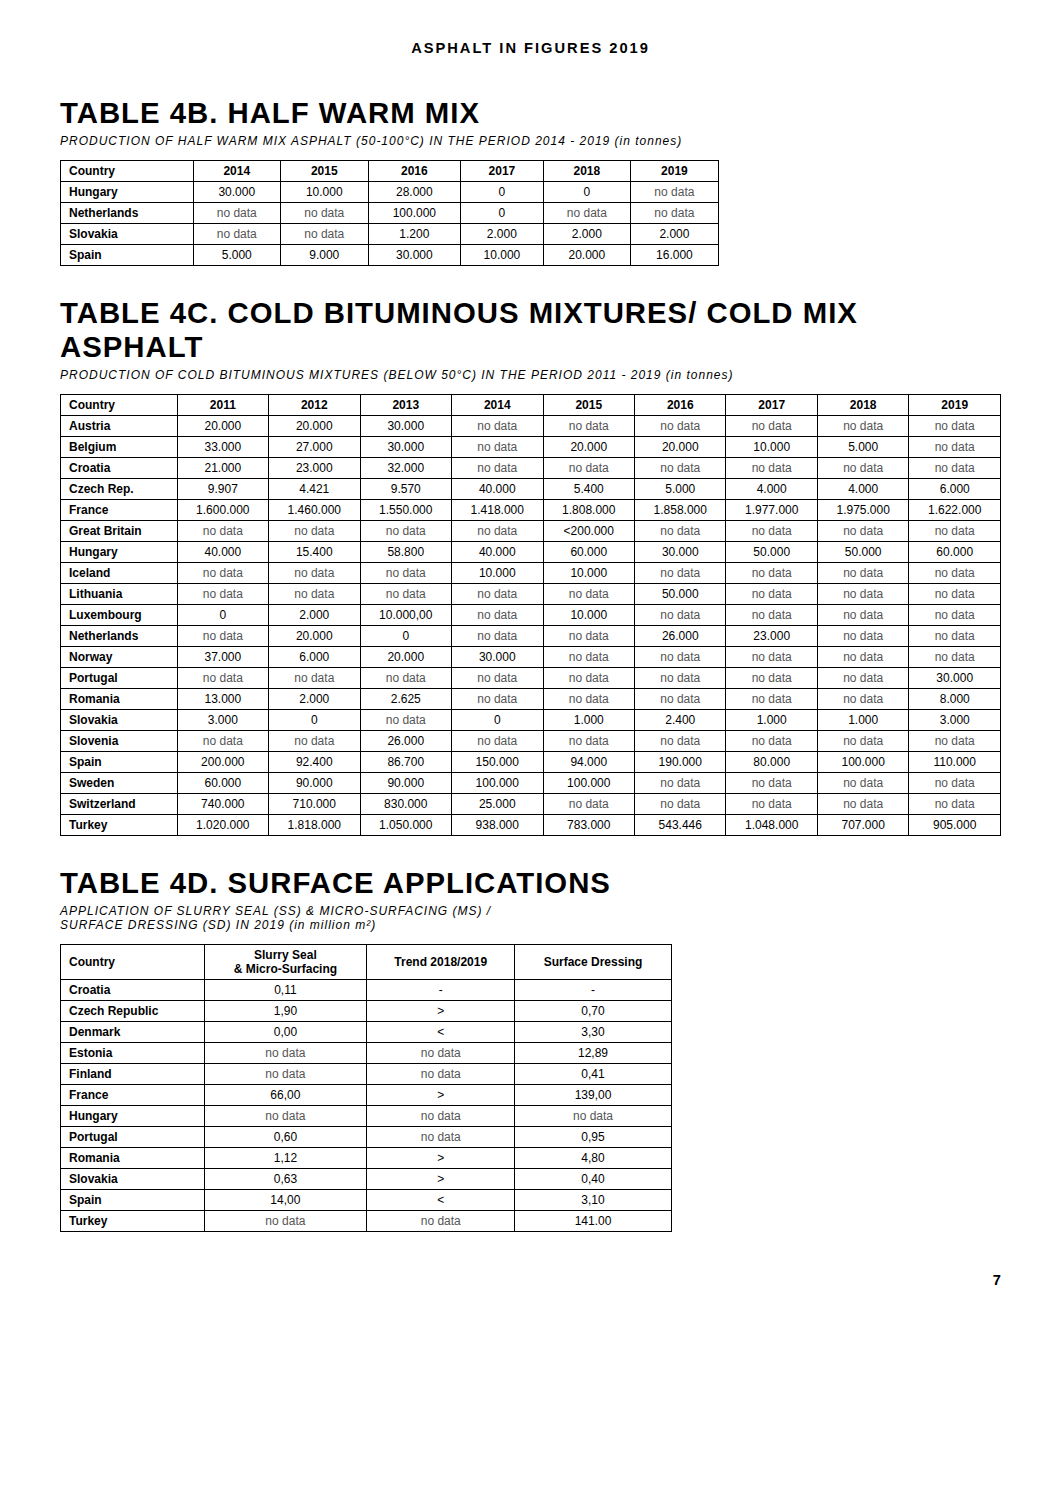ASPHALT IN FIGURES 2019
TABLE 4B. HALF WARM MIX
PRODUCTION OF HALF WARM MIX ASPHALT (50-100°C) IN THE PERIOD 2014 - 2019 (in tonnes)
| Country | 2014 | 2015 | 2016 | 2017 | 2018 | 2019 |
| --- | --- | --- | --- | --- | --- | --- |
| Hungary | 30.000 | 10.000 | 28.000 | 0 | 0 | no data |
| Netherlands | no data | no data | 100.000 | 0 | no data | no data |
| Slovakia | no data | no data | 1.200 | 2.000 | 2.000 | 2.000 |
| Spain | 5.000 | 9.000 | 30.000 | 10.000 | 20.000 | 16.000 |
TABLE 4C. COLD BITUMINOUS MIXTURES/ COLD MIX ASPHALT
PRODUCTION OF COLD BITUMINOUS MIXTURES (BELOW 50°C) IN THE PERIOD 2011 - 2019 (in tonnes)
| Country | 2011 | 2012 | 2013 | 2014 | 2015 | 2016 | 2017 | 2018 | 2019 |
| --- | --- | --- | --- | --- | --- | --- | --- | --- | --- |
| Austria | 20.000 | 20.000 | 30.000 | no data | no data | no data | no data | no data | no data |
| Belgium | 33.000 | 27.000 | 30.000 | no data | 20.000 | 20.000 | 10.000 | 5.000 | no data |
| Croatia | 21.000 | 23.000 | 32.000 | no data | no data | no data | no data | no data | no data |
| Czech Rep. | 9.907 | 4.421 | 9.570 | 40.000 | 5.400 | 5.000 | 4.000 | 4.000 | 6.000 |
| France | 1.600.000 | 1.460.000 | 1.550.000 | 1.418.000 | 1.808.000 | 1.858.000 | 1.977.000 | 1.975.000 | 1.622.000 |
| Great Britain | no data | no data | no data | no data | <200.000 | no data | no data | no data | no data |
| Hungary | 40.000 | 15.400 | 58.800 | 40.000 | 60.000 | 30.000 | 50.000 | 50.000 | 60.000 |
| Iceland | no data | no data | no data | 10.000 | 10.000 | no data | no data | no data | no data |
| Lithuania | no data | no data | no data | no data | no data | 50.000 | no data | no data | no data |
| Luxembourg | 0 | 2.000 | 10.000,00 | no data | 10.000 | no data | no data | no data | no data |
| Netherlands | no data | 20.000 | 0 | no data | no data | 26.000 | 23.000 | no data | no data |
| Norway | 37.000 | 6.000 | 20.000 | 30.000 | no data | no data | no data | no data | no data |
| Portugal | no data | no data | no data | no data | no data | no data | no data | no data | 30.000 |
| Romania | 13.000 | 2.000 | 2.625 | no data | no data | no data | no data | no data | 8.000 |
| Slovakia | 3.000 | 0 | no data | 0 | 1.000 | 2.400 | 1.000 | 1.000 | 3.000 |
| Slovenia | no data | no data | 26.000 | no data | no data | no data | no data | no data | no data |
| Spain | 200.000 | 92.400 | 86.700 | 150.000 | 94.000 | 190.000 | 80.000 | 100.000 | 110.000 |
| Sweden | 60.000 | 90.000 | 90.000 | 100.000 | 100.000 | no data | no data | no data | no data |
| Switzerland | 740.000 | 710.000 | 830.000 | 25.000 | no data | no data | no data | no data | no data |
| Turkey | 1.020.000 | 1.818.000 | 1.050.000 | 938.000 | 783.000 | 543.446 | 1.048.000 | 707.000 | 905.000 |
TABLE 4D. SURFACE APPLICATIONS
APPLICATION OF SLURRY SEAL (SS) & MICRO-SURFACING (MS) /
SURFACE DRESSING (SD) IN 2019 (in million m²)
| Country | Slurry Seal & Micro-Surfacing | Trend 2018/2019 | Surface Dressing |
| --- | --- | --- | --- |
| Croatia | 0,11 | - | - |
| Czech Republic | 1,90 | > | 0,70 |
| Denmark | 0,00 | < | 3,30 |
| Estonia | no data | no data | 12,89 |
| Finland | no data | no data | 0,41 |
| France | 66,00 | > | 139,00 |
| Hungary | no data | no data | no data |
| Portugal | 0,60 | no data | 0,95 |
| Romania | 1,12 | > | 4,80 |
| Slovakia | 0,63 | > | 0,40 |
| Spain | 14,00 | < | 3,10 |
| Turkey | no data | no data | 141.00 |
7